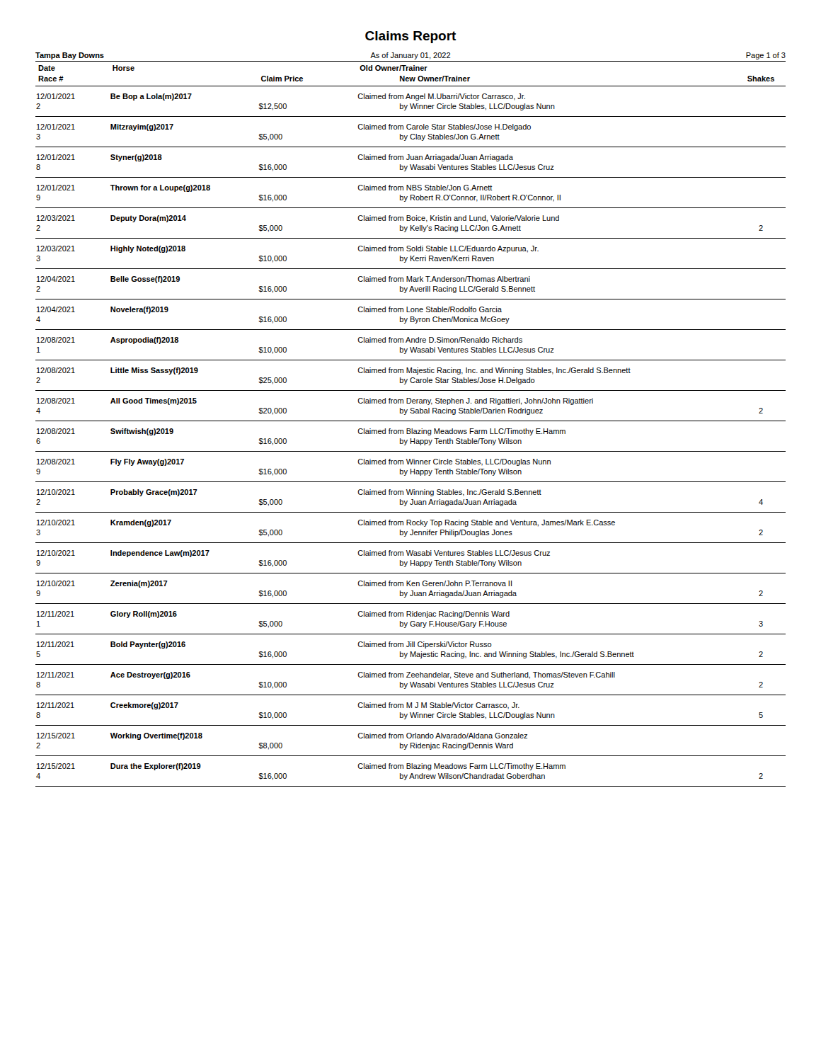Claims Report
Tampa Bay Downs
As of January 01, 2022
Page 1 of 3
| Date | Horse | | Old Owner/Trainer | |
| --- | --- | --- | --- | --- |
| Race # | | Claim Price | New Owner/Trainer | Shakes |
| 12/01/2021 | Be Bop a Lola(m)2017 | | Claimed from Angel M.Ubarri/Victor Carrasco, Jr. | |
| 2 | | $12,500 | by Winner Circle Stables, LLC/Douglas Nunn | |
| 12/01/2021 | Mitzrayim(g)2017 | | Claimed from Carole Star Stables/Jose H.Delgado | |
| 3 | | $5,000 | by Clay Stables/Jon G.Arnett | |
| 12/01/2021 | Styner(g)2018 | | Claimed from Juan Arriagada/Juan Arriagada | |
| 8 | | $16,000 | by Wasabi Ventures Stables LLC/Jesus Cruz | |
| 12/01/2021 | Thrown for a Loupe(g)2018 | | Claimed from NBS Stable/Jon G.Arnett | |
| 9 | | $16,000 | by Robert R.O'Connor, II/Robert R.O'Connor, II | |
| 12/03/2021 | Deputy Dora(m)2014 | | Claimed from Boice, Kristin and Lund, Valorie/Valorie Lund | |
| 2 | | $5,000 | by Kelly's Racing LLC/Jon G.Arnett | 2 |
| 12/03/2021 | Highly Noted(g)2018 | | Claimed from Soldi Stable LLC/Eduardo Azpurua, Jr. | |
| 3 | | $10,000 | by Kerri Raven/Kerri Raven | |
| 12/04/2021 | Belle Gosse(f)2019 | | Claimed from Mark T.Anderson/Thomas Albertrani | |
| 2 | | $16,000 | by Averill Racing LLC/Gerald S.Bennett | |
| 12/04/2021 | Novelera(f)2019 | | Claimed from Lone Stable/Rodolfo Garcia | |
| 4 | | $16,000 | by Byron Chen/Monica McGoey | |
| 12/08/2021 | Aspropodia(f)2018 | | Claimed from Andre D.Simon/Renaldo Richards | |
| 1 | | $10,000 | by Wasabi Ventures Stables LLC/Jesus Cruz | |
| 12/08/2021 | Little Miss Sassy(f)2019 | | Claimed from Majestic Racing, Inc. and Winning Stables, Inc./Gerald S.Bennett | |
| 2 | | $25,000 | by Carole Star Stables/Jose H.Delgado | |
| 12/08/2021 | All Good Times(m)2015 | | Claimed from Derany, Stephen J. and Rigattieri, John/John Rigattieri | |
| 4 | | $20,000 | by Sabal Racing Stable/Darien Rodriguez | 2 |
| 12/08/2021 | Swiftwish(g)2019 | | Claimed from Blazing Meadows Farm LLC/Timothy E.Hamm | |
| 6 | | $16,000 | by Happy Tenth Stable/Tony Wilson | |
| 12/08/2021 | Fly Fly Away(g)2017 | | Claimed from Winner Circle Stables, LLC/Douglas Nunn | |
| 9 | | $16,000 | by Happy Tenth Stable/Tony Wilson | |
| 12/10/2021 | Probably Grace(m)2017 | | Claimed from Winning Stables, Inc./Gerald S.Bennett | |
| 2 | | $5,000 | by Juan Arriagada/Juan Arriagada | 4 |
| 12/10/2021 | Kramden(g)2017 | | Claimed from Rocky Top Racing Stable and Ventura, James/Mark E.Casse | |
| 3 | | $5,000 | by Jennifer Philip/Douglas Jones | 2 |
| 12/10/2021 | Independence Law(m)2017 | | Claimed from Wasabi Ventures Stables LLC/Jesus Cruz | |
| 9 | | $16,000 | by Happy Tenth Stable/Tony Wilson | |
| 12/10/2021 | Zerenia(m)2017 | | Claimed from Ken Geren/John P.Terranova II | |
| 9 | | $16,000 | by Juan Arriagada/Juan Arriagada | 2 |
| 12/11/2021 | Glory Roll(m)2016 | | Claimed from Ridenjac Racing/Dennis Ward | |
| 1 | | $5,000 | by Gary F.House/Gary F.House | 3 |
| 12/11/2021 | Bold Paynter(g)2016 | | Claimed from Jill Ciperski/Victor Russo | |
| 5 | | $16,000 | by Majestic Racing, Inc. and Winning Stables, Inc./Gerald S.Bennett | 2 |
| 12/11/2021 | Ace Destroyer(g)2016 | | Claimed from Zeehandelar, Steve and Sutherland, Thomas/Steven F.Cahill | |
| 8 | | $10,000 | by Wasabi Ventures Stables LLC/Jesus Cruz | 2 |
| 12/11/2021 | Creekmore(g)2017 | | Claimed from M J M Stable/Victor Carrasco, Jr. | |
| 8 | | $10,000 | by Winner Circle Stables, LLC/Douglas Nunn | 5 |
| 12/15/2021 | Working Overtime(f)2018 | | Claimed from Orlando Alvarado/Aldana Gonzalez | |
| 2 | | $8,000 | by Ridenjac Racing/Dennis Ward | |
| 12/15/2021 | Dura the Explorer(f)2019 | | Claimed from Blazing Meadows Farm LLC/Timothy E.Hamm | |
| 4 | | $16,000 | by Andrew Wilson/Chandradat Goberdhan | 2 |